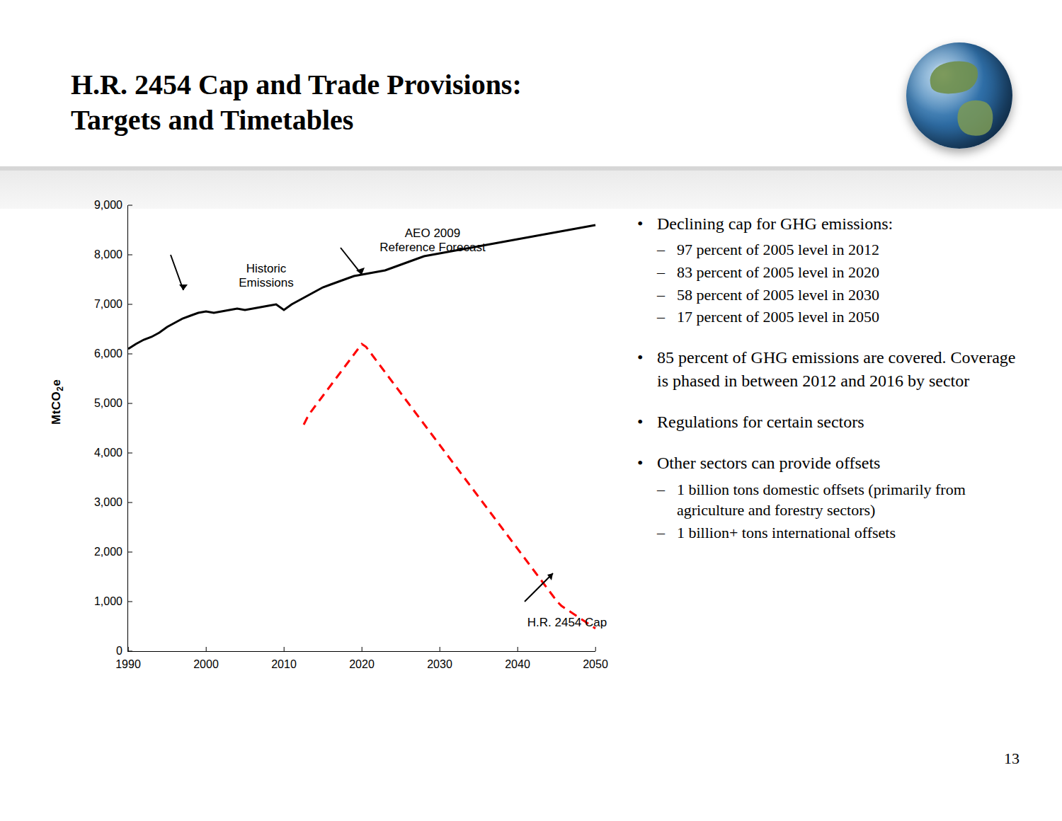H.R. 2454 Cap and Trade Provisions:
Targets and Timetables
MtCO2e
9,000
8,000
7,000
6,000
5,000
4,000
3,000
2,000
1,000
0
1990
2000
2010
2020
2030
2040
2050
Historic
Emissions
AEO 2009
Reference Forecast
H.R. 2454 Cap
Declining cap for GHG emissions:
97 percent of 2005 level in 2012
83 percent of 2005 level in 2020
58 percent of 2005 level in 2030
17 percent of 2005 level in 2050
85 percent of GHG emissions are covered. Coverage is phased in between 2012 and 2016 by sector
Regulations for certain sectors
Other sectors can provide offsets
1 billion tons domestic offsets (primarily from agriculture and forestry sectors)
1 billion+ tons international offsets
13